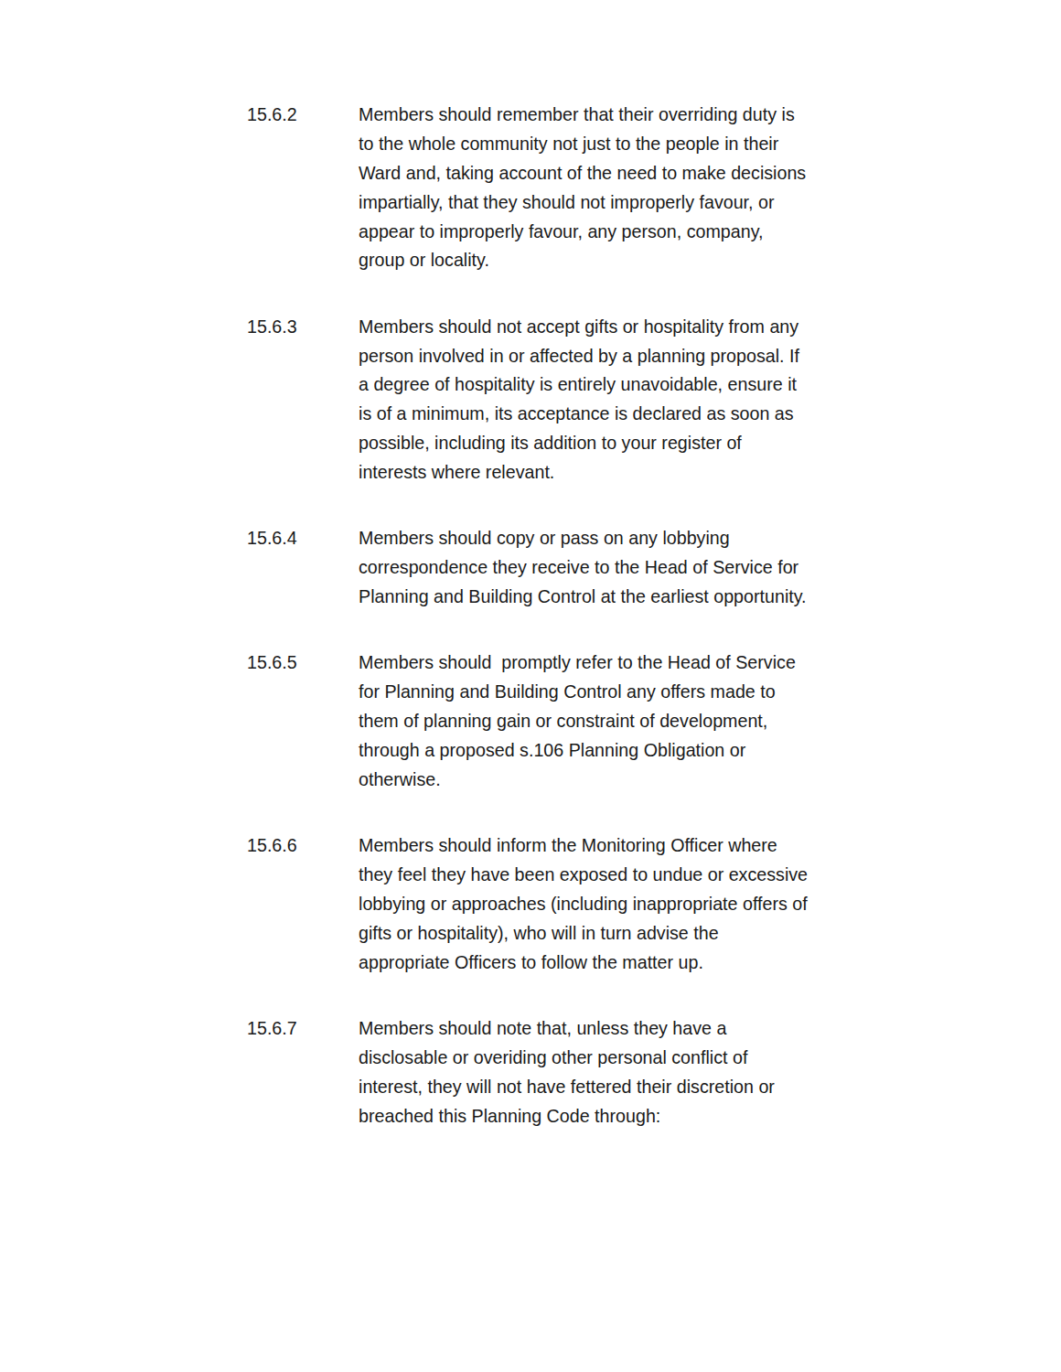15.6.2
Members should remember that their overriding duty is to the whole community not just to the people in their Ward and, taking account of the need to make decisions impartially, that they should not improperly favour, or appear to improperly favour, any person, company, group or locality.
15.6.3
Members should not accept gifts or hospitality from any person involved in or affected by a planning proposal. If a degree of hospitality is entirely unavoidable, ensure it is of a minimum, its acceptance is declared as soon as possible, including its addition to your register of interests where relevant.
15.6.4
Members should copy or pass on any lobbying correspondence they receive to the Head of Service for Planning and Building Control at the earliest opportunity.
15.6.5
Members should promptly refer to the Head of Service for Planning and Building Control any offers made to them of planning gain or constraint of development, through a proposed s.106 Planning Obligation or otherwise.
15.6.6
Members should inform the Monitoring Officer where they feel they have been exposed to undue or excessive lobbying or approaches (including inappropriate offers of gifts or hospitality), who will in turn advise the appropriate Officers to follow the matter up.
15.6.7
Members should note that, unless they have a disclosable or overiding other personal conflict of interest, they will not have fettered their discretion or breached this Planning Code through: